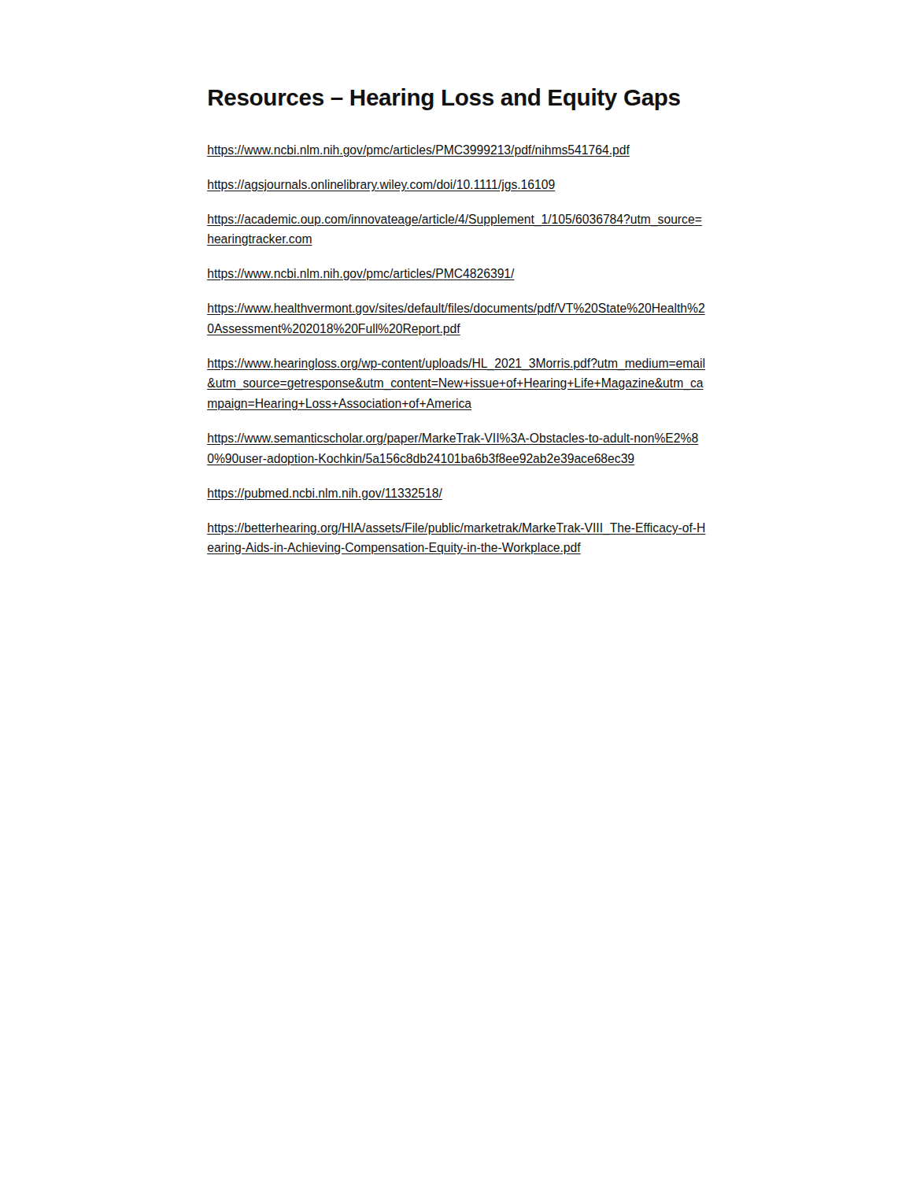Resources – Hearing Loss and Equity Gaps
https://www.ncbi.nlm.nih.gov/pmc/articles/PMC3999213/pdf/nihms541764.pdf
https://agsjournals.onlinelibrary.wiley.com/doi/10.1111/jgs.16109
https://academic.oup.com/innovateage/article/4/Supplement_1/105/6036784?utm_source=hearingtracker.com
https://www.ncbi.nlm.nih.gov/pmc/articles/PMC4826391/
https://www.healthvermont.gov/sites/default/files/documents/pdf/VT%20State%20Health%20Assessment%202018%20Full%20Report.pdf
https://www.hearingloss.org/wp-content/uploads/HL_2021_3Morris.pdf?utm_medium=email&utm_source=getresponse&utm_content=New+issue+of+Hearing+Life+Magazine&utm_campaign=Hearing+Loss+Association+of+America
https://www.semanticscholar.org/paper/MarkeTrak-VII%3A-Obstacles-to-adult-non%E2%80%90user-adoption-Kochkin/5a156c8db24101ba6b3f8ee92ab2e39ace68ec39
https://pubmed.ncbi.nlm.nih.gov/11332518/
https://betterhearing.org/HIA/assets/File/public/marketrak/MarkeTrak-VIII_The-Efficacy-of-Hearing-Aids-in-Achieving-Compensation-Equity-in-the-Workplace.pdf